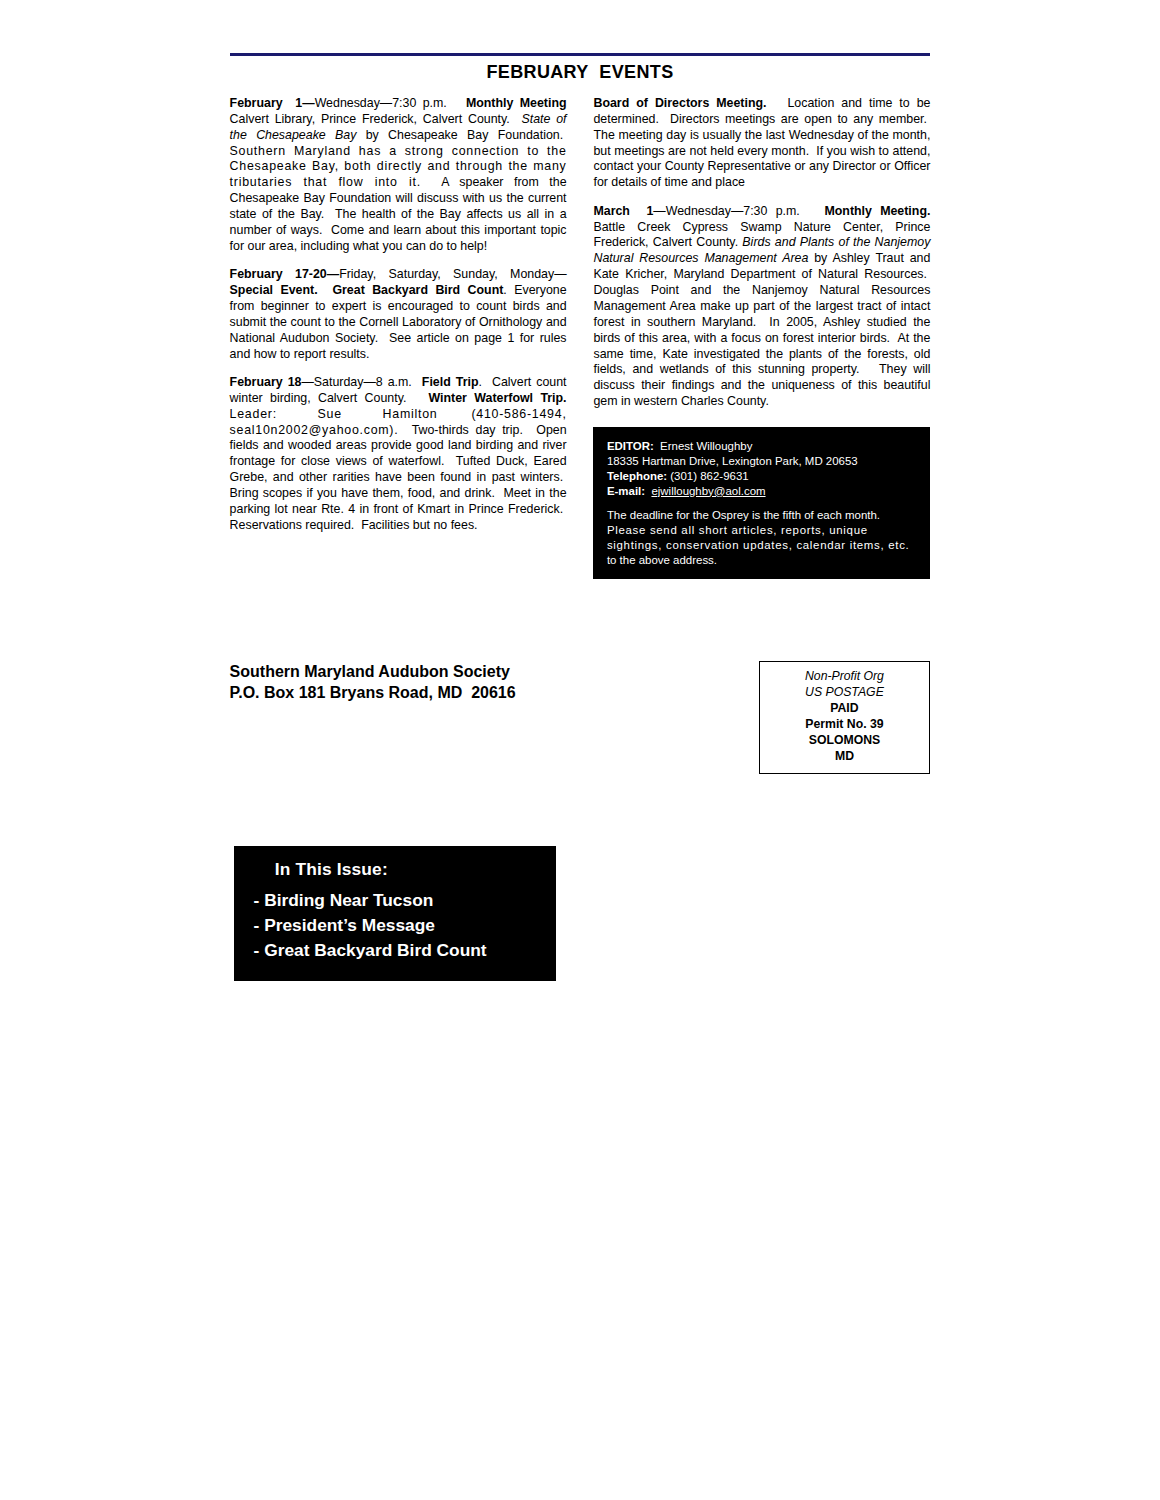FEBRUARY EVENTS
February 1—Wednesday—7:30 p.m. Monthly Meeting Calvert Library, Prince Frederick, Calvert County. State of the Chesapeake Bay by Chesapeake Bay Foundation. Southern Maryland has a strong connection to the Chesapeake Bay, both directly and through the many tributaries that flow into it. A speaker from the Chesapeake Bay Foundation will discuss with us the current state of the Bay. The health of the Bay affects us all in a number of ways. Come and learn about this important topic for our area, including what you can do to help!
February 17-20—Friday, Saturday, Sunday, Monday—Special Event. Great Backyard Bird Count. Everyone from beginner to expert is encouraged to count birds and submit the count to the Cornell Laboratory of Ornithology and National Audubon Society. See article on page 1 for rules and how to report results.
February 18—Saturday—8 a.m. Field Trip. Calvert count winter birding, Calvert County. Winter Waterfowl Trip. Leader: Sue Hamilton (410-586-1494, seal10n2002@yahoo.com). Two-thirds day trip. Open fields and wooded areas provide good land birding and river frontage for close views of waterfowl. Tufted Duck, Eared Grebe, and other rarities have been found in past winters. Bring scopes if you have them, food, and drink. Meet in the parking lot near Rte. 4 in front of Kmart in Prince Frederick. Reservations required. Facilities but no fees.
Board of Directors Meeting. Location and time to be determined. Directors meetings are open to any member. The meeting day is usually the last Wednesday of the month, but meetings are not held every month. If you wish to attend, contact your County Representative or any Director or Officer for details of time and place
March 1—Wednesday—7:30 p.m. Monthly Meeting. Battle Creek Cypress Swamp Nature Center, Prince Frederick, Calvert County. Birds and Plants of the Nanjemoy Natural Resources Management Area by Ashley Traut and Kate Kricher, Maryland Department of Natural Resources. Douglas Point and the Nanjemoy Natural Resources Management Area make up part of the largest tract of intact forest in southern Maryland. In 2005, Ashley studied the birds of this area, with a focus on forest interior birds. At the same time, Kate investigated the plants of the forests, old fields, and wetlands of this stunning property. They will discuss their findings and the uniqueness of this beautiful gem in western Charles County.
EDITOR: Ernest Willoughby
18335 Hartman Drive, Lexington Park, MD 20653
Telephone: (301) 862-9631
E-mail: ejwilloughby@aol.com
The deadline for the Osprey is the fifth of each month.
Please send all short articles, reports, unique sightings, conservation updates, calendar items, etc. to the above address.
Southern Maryland Audubon Society
P.O. Box 181 Bryans Road, MD 20616
Non-Profit Org
US POSTAGE
PAID
Permit No. 39
SOLOMONS
MD
In This Issue:
Birding Near Tucson
President’s Message
Great Backyard Bird Count